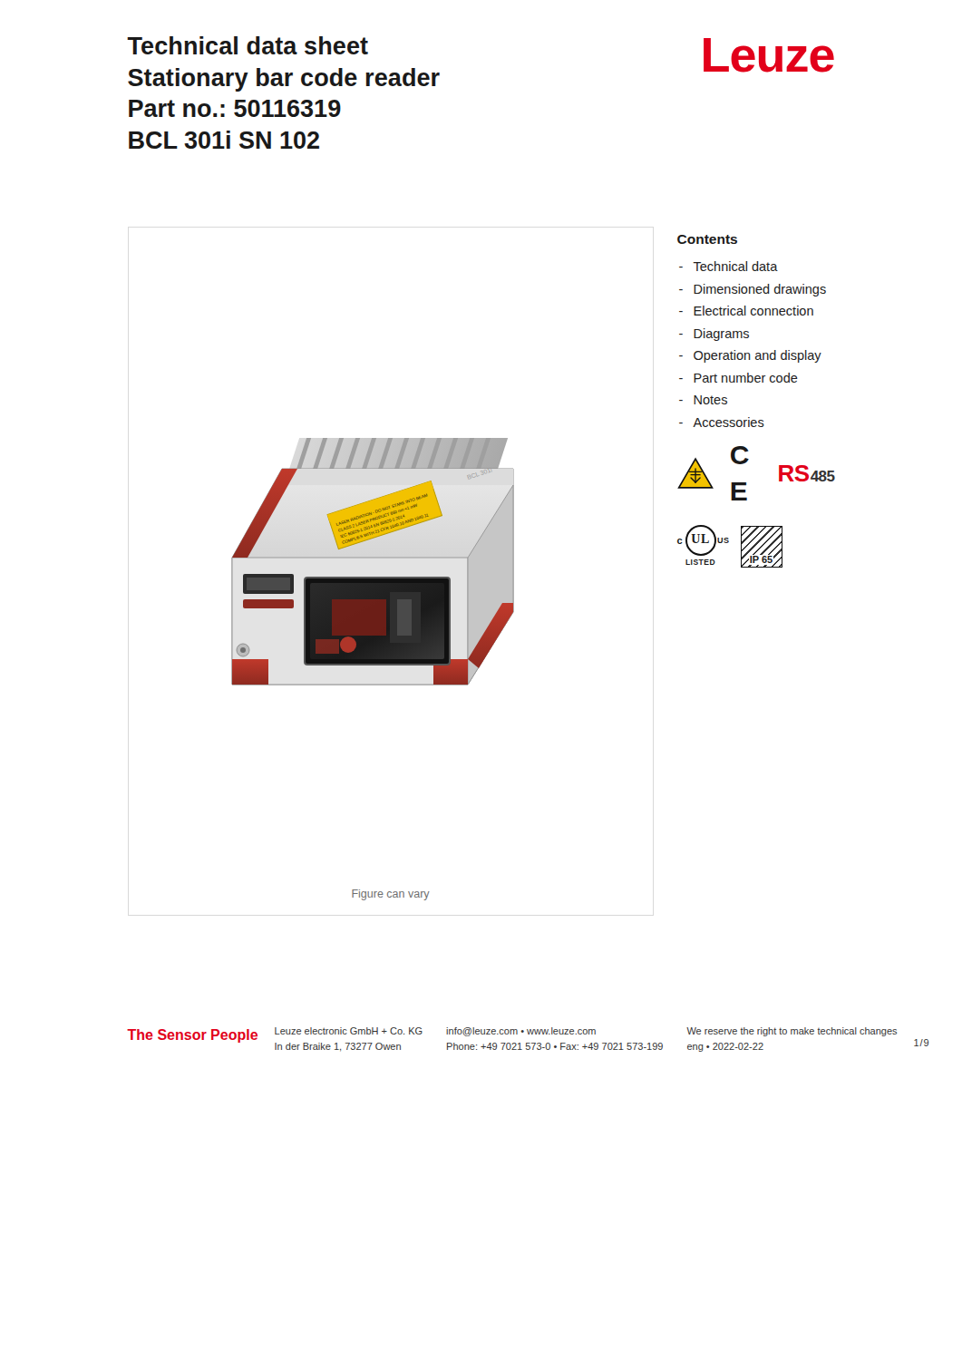Technical data sheet
Stationary bar code reader
Part no.: 50116319
BCL 301i SN 102
Leuze
LASER RADIATION - DO NOT STARE INTO BEAM CLASS 2 LASER PRODUCT 650 nm <1 mW IEC 60825-1:2014 EN 60825-1:2014 COMPLIES WITH 21 CFR 1040.10 AND 1040.11 BCL 301i
Figure can vary
Contents
Technical data
Dimensioned drawings
Electrical connection
Diagrams
Operation and display
Part number code
Notes
Accessories
C E
RS485
UL
LISTED
IP 65
The Sensor People
Leuze electronic GmbH + Co. KG
In der Braike 1, 73277 Owen
info@leuze.com • www.leuze.com
Phone: +49 7021 573-0 • Fax: +49 7021 573-199
We reserve the right to make technical changes
eng • 2022-02-22
1 / 9